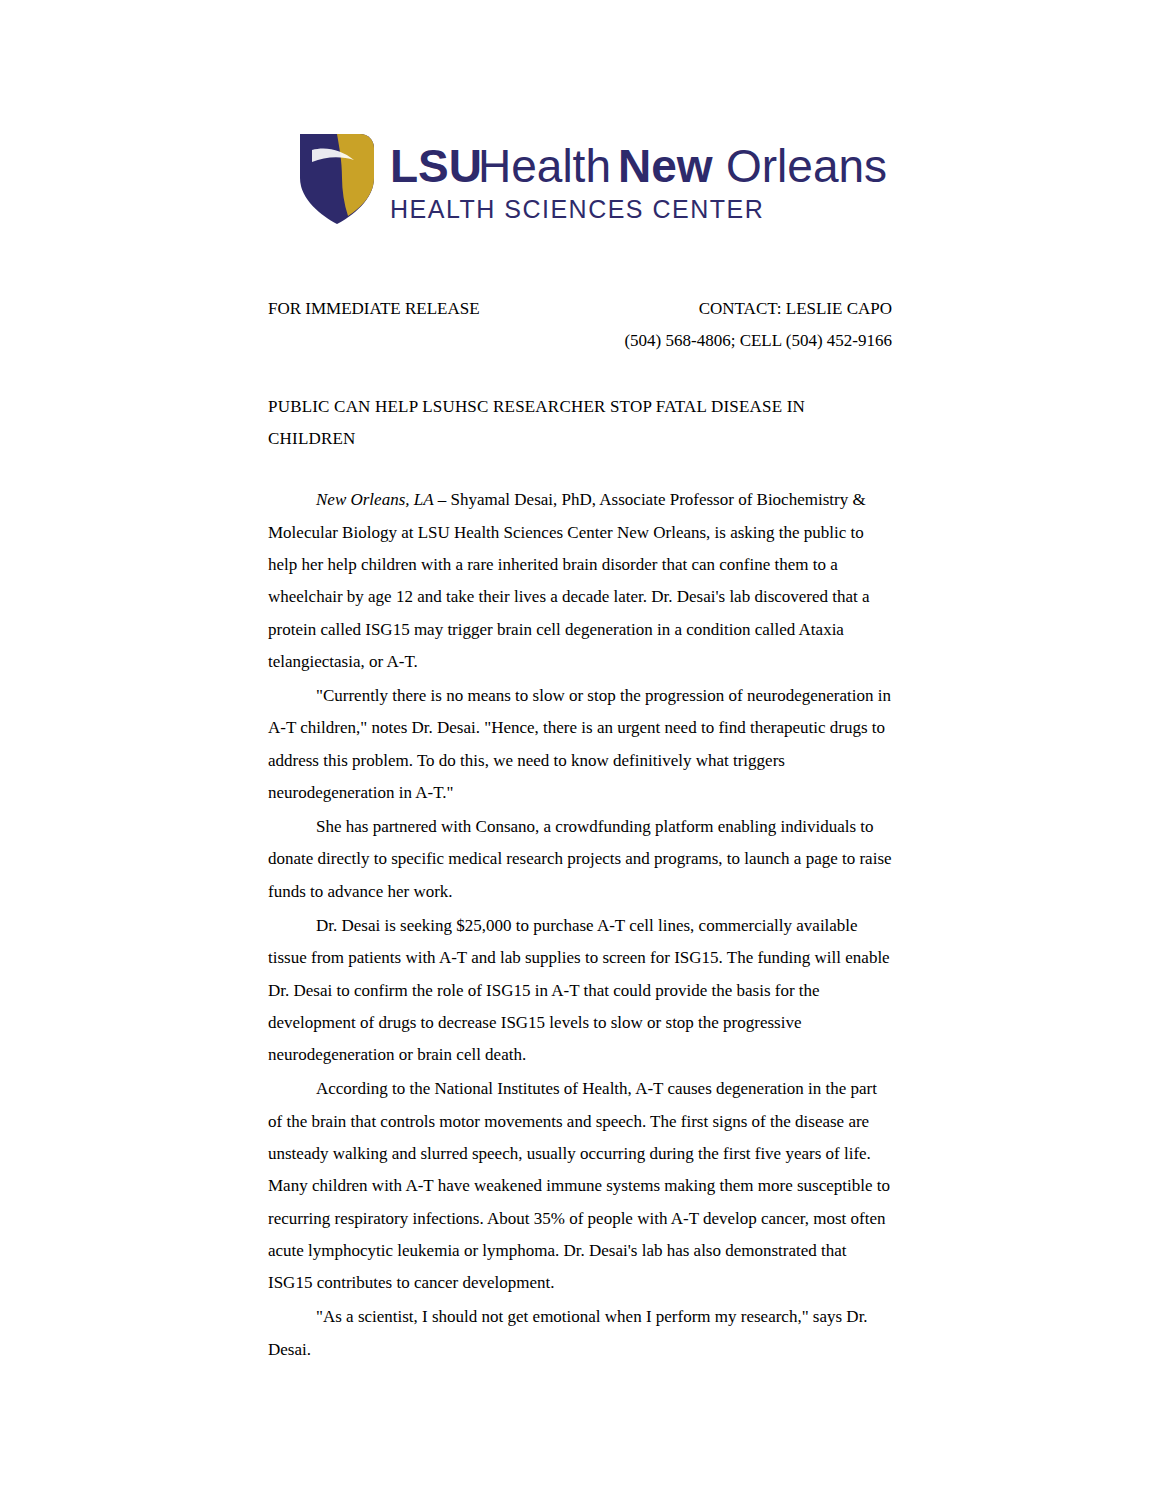LSU Health New Orleans — Health Sciences Center LSU Health New Orleans HEALTH SCIENCES CENTER
FOR IMMEDIATE RELEASE
CONTACT: LESLIE CAPO
(504) 568-4806; CELL (504) 452-9166
PUBLIC CAN HELP LSUHSC RESEARCHER STOP FATAL DISEASE IN CHILDREN
New Orleans, LA – Shyamal Desai, PhD, Associate Professor of Biochemistry & Molecular Biology at LSU Health Sciences Center New Orleans, is asking the public to help her help children with a rare inherited brain disorder that can confine them to a wheelchair by age 12 and take their lives a decade later. Dr. Desai's lab discovered that a protein called ISG15 may trigger brain cell degeneration in a condition called Ataxia telangiectasia, or A-T.
"Currently there is no means to slow or stop the progression of neurodegeneration in A-T children," notes Dr. Desai. "Hence, there is an urgent need to find therapeutic drugs to address this problem. To do this, we need to know definitively what triggers neurodegeneration in A-T."
She has partnered with Consano, a crowdfunding platform enabling individuals to donate directly to specific medical research projects and programs, to launch a page to raise funds to advance her work.
Dr. Desai is seeking $25,000 to purchase A-T cell lines, commercially available tissue from patients with A-T and lab supplies to screen for ISG15. The funding will enable Dr. Desai to confirm the role of ISG15 in A-T that could provide the basis for the development of drugs to decrease ISG15 levels to slow or stop the progressive neurodegeneration or brain cell death.
According to the National Institutes of Health, A-T causes degeneration in the part of the brain that controls motor movements and speech. The first signs of the disease are unsteady walking and slurred speech, usually occurring during the first five years of life. Many children with A-T have weakened immune systems making them more susceptible to recurring respiratory infections. About 35% of people with A-T develop cancer, most often acute lymphocytic leukemia or lymphoma. Dr. Desai's lab has also demonstrated that ISG15 contributes to cancer development.
"As a scientist, I should not get emotional when I perform my research," says Dr. Desai.